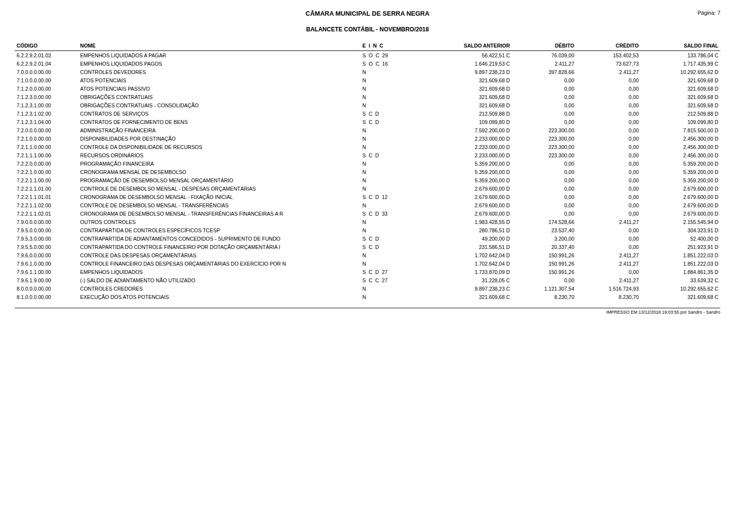Página: 7
CÂMARA MUNICIPAL DE SERRA NEGRA
BALANCETE CONTÁBIL - NOVEMBRO/2018
| CÓDIGO | NOME | E I N C | SALDO ANTERIOR | DÉBITO | CRÉDITO | SALDO FINAL |
| --- | --- | --- | --- | --- | --- | --- |
| 6.2.2.9.2.01.03 | EMPENHOS LIQUIDADOS A PAGAR | S O C 29 | 56.422,51 C | 76.039,00 | 153.402,53 | 133.786,04 C |
| 6.2.2.9.2.01.04 | EMPENHOS LIQUIDADOS PAGOS | S O C 16 | 1.646.219,53 C | 2.411,27 | 73.627,73 | 1.717.435,99 C |
| 7.0.0.0.0.00.00 | CONTROLES DEVEDORES | N | 9.897.238,23 D | 397.828,66 | 2.411,27 | 10.292.655,62 D |
| 7.1.0.0.0.00.00 | ATOS POTENCIAIS | N | 321.609,68 D | 0,00 | 0,00 | 321.609,68 D |
| 7.1.2.0.0.00.00 | ATOS POTENCIAIS PASSIVO | N | 321.609,68 D | 0,00 | 0,00 | 321.609,68 D |
| 7.1.2.3.0.00.00 | OBRIGAÇÕES CONTRATUAIS | N | 321.609,68 D | 0,00 | 0,00 | 321.609,68 D |
| 7.1.2.3.1.00.00 | OBRIGAÇÕES CONTRATUAIS - CONSOLIDAÇÃO | N | 321.609,68 D | 0,00 | 0,00 | 321.609,68 D |
| 7.1.2.3.1.02.00 | CONTRATOS DE SERVIÇOS | S C D | 212.509,88 D | 0,00 | 0,00 | 212.509,88 D |
| 7.1.2.3.1.04.00 | CONTRATOS DE FORNECIMENTO DE BENS | S C D | 109.099,80 D | 0,00 | 0,00 | 109.099,80 D |
| 7.2.0.0.0.00.00 | ADMINISTRAÇÃO FINANCEIRA | N | 7.592.200,00 D | 223.300,00 | 0,00 | 7.815.500,00 D |
| 7.2.1.0.0.00.00 | DISPONIBILIDADES POR DESTINAÇÃO | N | 2.233.000,00 D | 223.300,00 | 0,00 | 2.456.300,00 D |
| 7.2.1.1.0.00.00 | CONTROLE DA DISPONIBILIDADE DE RECURSOS | N | 2.233.000,00 D | 223.300,00 | 0,00 | 2.456.300,00 D |
| 7.2.1.1.1.00.00 | RECURSOS ORDINÁRIOS | S C D | 2.233.000,00 D | 223.300,00 | 0,00 | 2.456.300,00 D |
| 7.2.2.0.0.00.00 | PROGRAMAÇÃO FINANCEIRA | N | 5.359.200,00 D | 0,00 | 0,00 | 5.359.200,00 D |
| 7.2.2.1.0.00.00 | CRONOGRAMA MENSAL DE DESEMBOLSO | N | 5.359.200,00 D | 0,00 | 0,00 | 5.359.200,00 D |
| 7.2.2.1.1.00.00 | PROGRAMAÇÃO DE DESEMBOLSO MENSAL ORÇAMENTÁRIO | N | 5.359.200,00 D | 0,00 | 0,00 | 5.359.200,00 D |
| 7.2.2.1.1.01.00 | CONTROLE DE DESEMBOLSO MENSAL - DESPESAS ORÇAMENTÁRIAS | N | 2.679.600,00 D | 0,00 | 0,00 | 2.679.600,00 D |
| 7.2.2.1.1.01.01 | CRONOGRAMA DE DESEMBOLSO MENSAL - FIXAÇÃO INICIAL | S C D 12 | 2.679.600,00 D | 0,00 | 0,00 | 2.679.600,00 D |
| 7.2.2.1.1.02.00 | CONTROLE DE DESEMBOLSO MENSAL - TRANSFERÊNCIAS | N | 2.679.600,00 D | 0,00 | 0,00 | 2.679.600,00 D |
| 7.2.2.1.1.02.01 | CRONOGRAMA DE DESEMBOLSO MENSAL - TRANSFERÊNCIAS FINANCEIRAS A R | S C D 33 | 2.679.600,00 D | 0,00 | 0,00 | 2.679.600,00 D |
| 7.9.0.0.0.00.00 | OUTROS CONTROLES | N | 1.983.428,55 D | 174.528,66 | 2.411,27 | 2.155.545,94 D |
| 7.9.5.0.0.00.00 | CONTRAPARTIDA DE CONTROLES ESPECÍFICOS TCESP | N | 280.786,51 D | 23.537,40 | 0,00 | 304.323,91 D |
| 7.9.5.3.0.00.00 | CONTRAPARTIDA DE ADIANTAMENTOS CONCEDIDOS - SUPRIMENTO DE FUNDO | S C D | 49.200,00 D | 3.200,00 | 0,00 | 52.400,00 D |
| 7.9.5.5.0.00.00 | CONTRAPARTIDA DO CONTROLE FINANCEIRO POR DOTAÇÃO ORÇAMENTÁRIA I | S C D | 231.586,51 D | 20.337,40 | 0,00 | 251.923,91 D |
| 7.9.6.0.0.00.00 | CONTROLE DAS DESPESAS ORÇAMENTÁRIAS | N | 1.702.642,04 D | 150.991,26 | 2.411,27 | 1.851.222,03 D |
| 7.9.6.1.0.00.00 | CONTROLE FINANCEIRO DAS DESPESAS ORÇAMENTÁRIAS DO EXERCÍCIO POR N | N | 1.702.642,04 D | 150.991,26 | 2.411,27 | 1.851.222,03 D |
| 7.9.6.1.1.00.00 | EMPENHOS LIQUIDADOS | S C D 27 | 1.733.870,09 D | 150.991,26 | 0,00 | 1.884.861,35 D |
| 7.9.6.1.9.00.00 | (-) SALDO DE ADIANTAMENTO NÃO UTILIZADO | S C C 27 | 31.228,05 C | 0,00 | 2.411,27 | 33.639,32 C |
| 8.0.0.0.0.00.00 | CONTROLES CREDORES | N | 9.897.238,23 C | 1.121.307,54 | 1.516.724,93 | 10.292.655,62 C |
| 8.1.0.0.0.00.00 | EXECUÇÃO DOS ATOS POTENCIAIS | N | 321.609,68 C | 8.230,70 | 8.230,70 | 321.609,68 C |
IMPRESSO EM 13/12/2018 19:03:55 por Sandro - Sandro